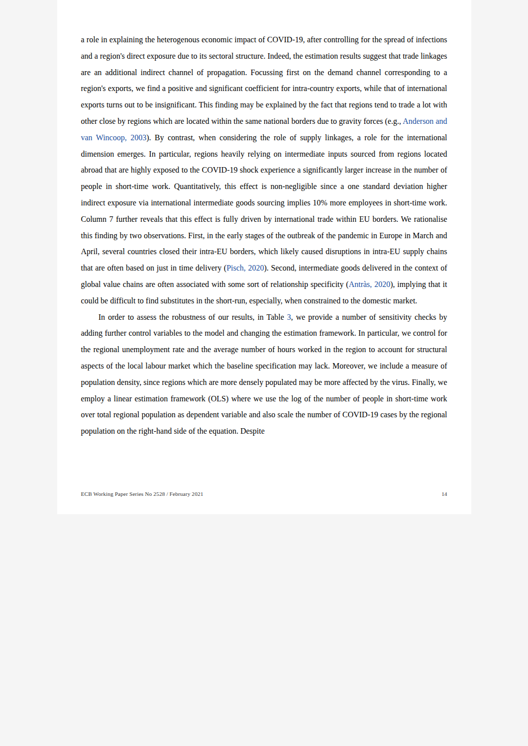a role in explaining the heterogenous economic impact of COVID-19, after controlling for the spread of infections and a region's direct exposure due to its sectoral structure. Indeed, the estimation results suggest that trade linkages are an additional indirect channel of propagation. Focussing first on the demand channel corresponding to a region's exports, we find a positive and significant coefficient for intra-country exports, while that of international exports turns out to be insignificant. This finding may be explained by the fact that regions tend to trade a lot with other close by regions which are located within the same national borders due to gravity forces (e.g., Anderson and van Wincoop, 2003). By contrast, when considering the role of supply linkages, a role for the international dimension emerges. In particular, regions heavily relying on intermediate inputs sourced from regions located abroad that are highly exposed to the COVID-19 shock experience a significantly larger increase in the number of people in short-time work. Quantitatively, this effect is non-negligible since a one standard deviation higher indirect exposure via international intermediate goods sourcing implies 10% more employees in short-time work. Column 7 further reveals that this effect is fully driven by international trade within EU borders. We rationalise this finding by two observations. First, in the early stages of the outbreak of the pandemic in Europe in March and April, several countries closed their intra-EU borders, which likely caused disruptions in intra-EU supply chains that are often based on just in time delivery (Pisch, 2020). Second, intermediate goods delivered in the context of global value chains are often associated with some sort of relationship specificity (Antràs, 2020), implying that it could be difficult to find substitutes in the short-run, especially, when constrained to the domestic market.
In order to assess the robustness of our results, in Table 3, we provide a number of sensitivity checks by adding further control variables to the model and changing the estimation framework. In particular, we control for the regional unemployment rate and the average number of hours worked in the region to account for structural aspects of the local labour market which the baseline specification may lack. Moreover, we include a measure of population density, since regions which are more densely populated may be more affected by the virus. Finally, we employ a linear estimation framework (OLS) where we use the log of the number of people in short-time work over total regional population as dependent variable and also scale the number of COVID-19 cases by the regional population on the right-hand side of the equation. Despite
ECB Working Paper Series No 2528 / February 2021 14